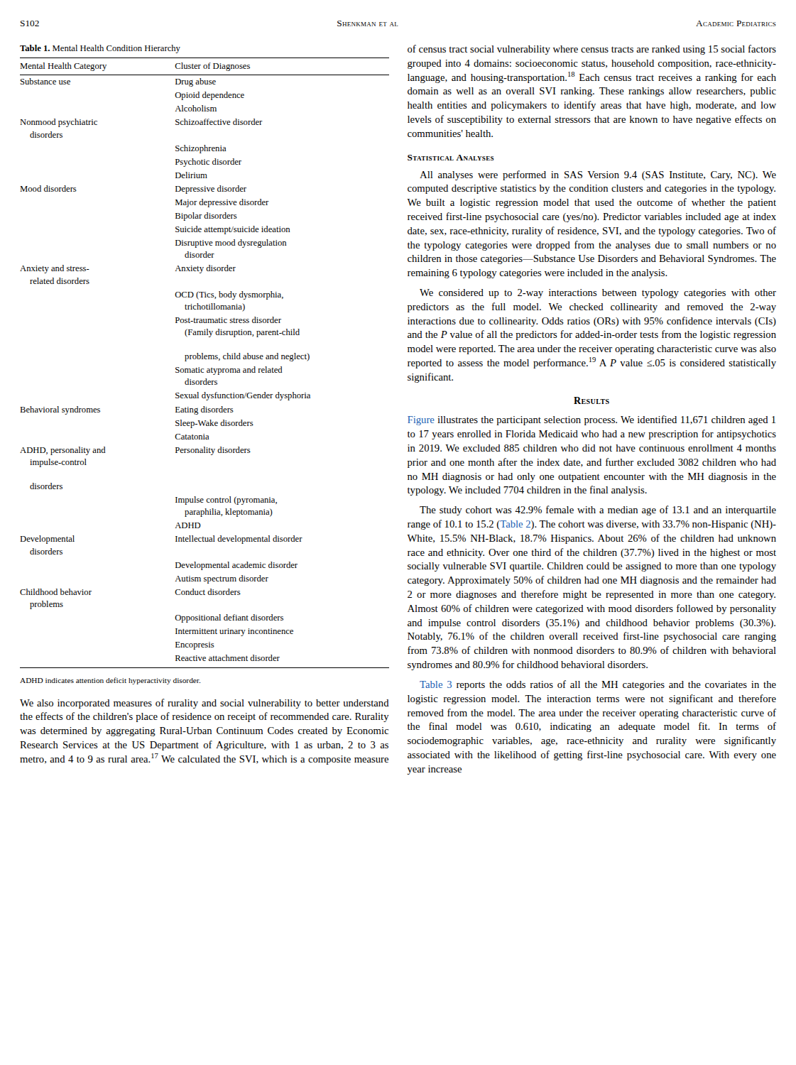S102 Shenkman et al Academic Pediatrics
Table 1. Mental Health Condition Hierarchy
| Mental Health Category | Cluster of Diagnoses |
| --- | --- |
| Substance use | Drug abuse |
| | Opioid dependence |
| | Alcoholism |
| Nonmood psychiatric disorders | Schizoaffective disorder |
| | Schizophrenia |
| | Psychotic disorder |
| | Delirium |
| Mood disorders | Depressive disorder |
| | Major depressive disorder |
| | Bipolar disorders |
| | Suicide attempt/suicide ideation |
| | Disruptive mood dysregulation disorder |
| Anxiety and stress- related disorders | Anxiety disorder |
| | OCD (Tics, body dysmorphia, trichotillomania) |
| | Post-traumatic stress disorder (Family disruption, parent-child problems, child abuse and neglect) |
| | Somatic atyproma and related disorders |
| | Sexual dysfunction/Gender dysphoria |
| Behavioral syndromes | Eating disorders |
| | Sleep-Wake disorders |
| | Catatonia |
| ADHD, personality and impulse-control disorders | Personality disorders |
| | Impulse control (pyromania, paraphilia, kleptomania) |
| | ADHD |
| Developmental disorders | Intellectual developmental disorder |
| | Developmental academic disorder |
| | Autism spectrum disorder |
| Childhood behavior problems | Conduct disorders |
| | Oppositional defiant disorders |
| | Intermittent urinary incontinence |
| | Encopresis |
| | Reactive attachment disorder |
ADHD indicates attention deficit hyperactivity disorder.
We also incorporated measures of rurality and social vulnerability to better understand the effects of the children's place of residence on receipt of recommended care. Rurality was determined by aggregating Rural-Urban Continuum Codes created by Economic Research Services at the US Department of Agriculture, with 1 as urban, 2 to 3 as metro, and 4 to 9 as rural area.17 We calculated the SVI, which is a composite measure of census tract social vulnerability where census tracts are ranked using 15 social factors grouped into 4 domains: socioeconomic status, household composition, race-ethnicity-language, and housing-transportation.18 Each census tract receives a ranking for each domain as well as an overall SVI ranking. These rankings allow researchers, public health entities and policymakers to identify areas that have high, moderate, and low levels of susceptibility to external stressors that are known to have negative effects on communities' health.
Statistical Analyses
All analyses were performed in SAS Version 9.4 (SAS Institute, Cary, NC). We computed descriptive statistics by the condition clusters and categories in the typology. We built a logistic regression model that used the outcome of whether the patient received first-line psychosocial care (yes/no). Predictor variables included age at index date, sex, race-ethnicity, rurality of residence, SVI, and the typology categories. Two of the typology categories were dropped from the analyses due to small numbers or no children in those categories—Substance Use Disorders and Behavioral Syndromes. The remaining 6 typology categories were included in the analysis.
We considered up to 2-way interactions between typology categories with other predictors as the full model. We checked collinearity and removed the 2-way interactions due to collinearity. Odds ratios (ORs) with 95% confidence intervals (CIs) and the P value of all the predictors for added-in-order tests from the logistic regression model were reported. The area under the receiver operating characteristic curve was also reported to assess the model performance.19 A P value ≤.05 is considered statistically significant.
Results
Figure illustrates the participant selection process. We identified 11,671 children aged 1 to 17 years enrolled in Florida Medicaid who had a new prescription for antipsychotics in 2019. We excluded 885 children who did not have continuous enrollment 4 months prior and one month after the index date, and further excluded 3082 children who had no MH diagnosis or had only one outpatient encounter with the MH diagnosis in the typology. We included 7704 children in the final analysis.
The study cohort was 42.9% female with a median age of 13.1 and an interquartile range of 10.1 to 15.2 (Table 2). The cohort was diverse, with 33.7% non-Hispanic (NH)-White, 15.5% NH-Black, 18.7% Hispanics. About 26% of the children had unknown race and ethnicity. Over one third of the children (37.7%) lived in the highest or most socially vulnerable SVI quartile. Children could be assigned to more than one typology category. Approximately 50% of children had one MH diagnosis and the remainder had 2 or more diagnoses and therefore might be represented in more than one category. Almost 60% of children were categorized with mood disorders followed by personality and impulse control disorders (35.1%) and childhood behavior problems (30.3%). Notably, 76.1% of the children overall received first-line psychosocial care ranging from 73.8% of children with nonmood disorders to 80.9% of children with behavioral syndromes and 80.9% for childhood behavioral disorders.
Table 3 reports the odds ratios of all the MH categories and the covariates in the logistic regression model. The interaction terms were not significant and therefore removed from the model. The area under the receiver operating characteristic curve of the final model was 0.610, indicating an adequate model fit. In terms of sociodemographic variables, age, race-ethnicity and rurality were significantly associated with the likelihood of getting first-line psychosocial care. With every one year increase